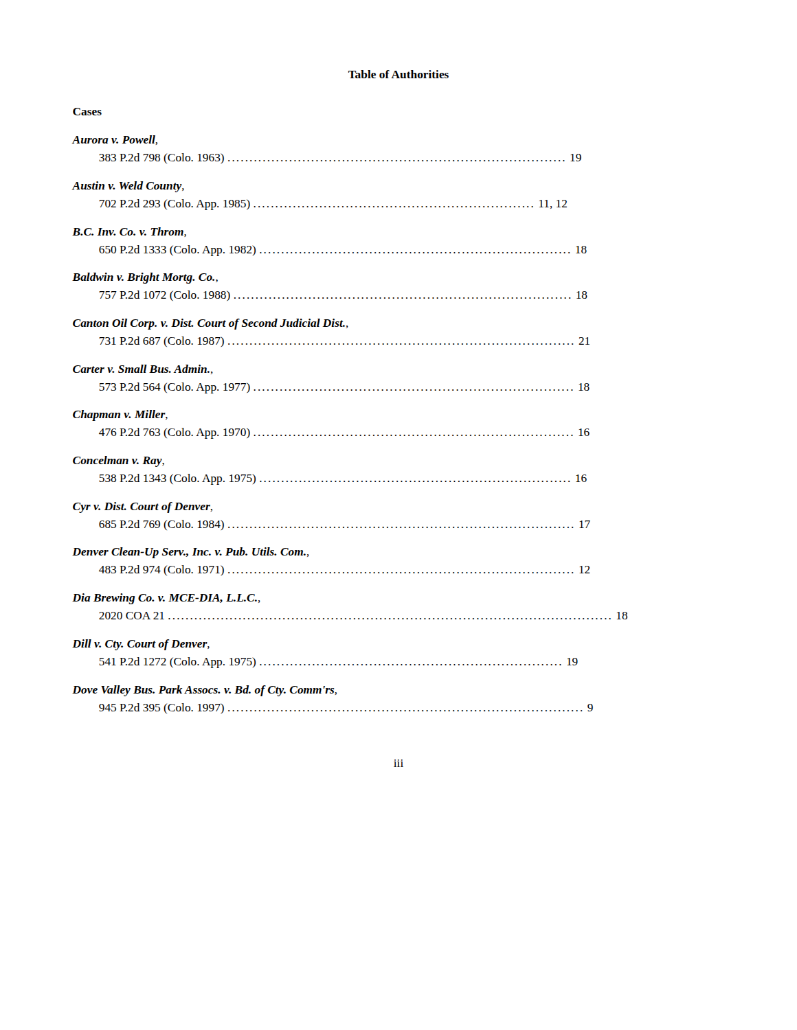Table of Authorities
Cases
Aurora v. Powell, 383 P.2d 798 (Colo. 1963) ............................................................................. 19
Austin v. Weld County, 702 P.2d 293 (Colo. App. 1985) ................................................................ 11, 12
B.C. Inv. Co. v. Throm, 650 P.2d 1333 (Colo. App. 1982) ....................................................................... 18
Baldwin v. Bright Mortg. Co., 757 P.2d 1072 (Colo. 1988) ............................................................................. 18
Canton Oil Corp. v. Dist. Court of Second Judicial Dist., 731 P.2d 687 (Colo. 1987) ............................................................................... 21
Carter v. Small Bus. Admin., 573 P.2d 564 (Colo. App. 1977) ......................................................................... 18
Chapman v. Miller, 476 P.2d 763 (Colo. App. 1970) ......................................................................... 16
Concelman v. Ray, 538 P.2d 1343 (Colo. App. 1975) ....................................................................... 16
Cyr v. Dist. Court of Denver, 685 P.2d 769 (Colo. 1984) ............................................................................... 17
Denver Clean-Up Serv., Inc. v. Pub. Utils. Com., 483 P.2d 974 (Colo. 1971) ............................................................................... 12
Dia Brewing Co. v. MCE-DIA, L.L.C., 2020 COA 21 ..................................................................................................... 18
Dill v. Cty. Court of Denver, 541 P.2d 1272 (Colo. App. 1975) ..................................................................... 19
Dove Valley Bus. Park Assocs. v. Bd. of Cty. Comm'rs, 945 P.2d 395 (Colo. 1997) ................................................................................. 9
iii